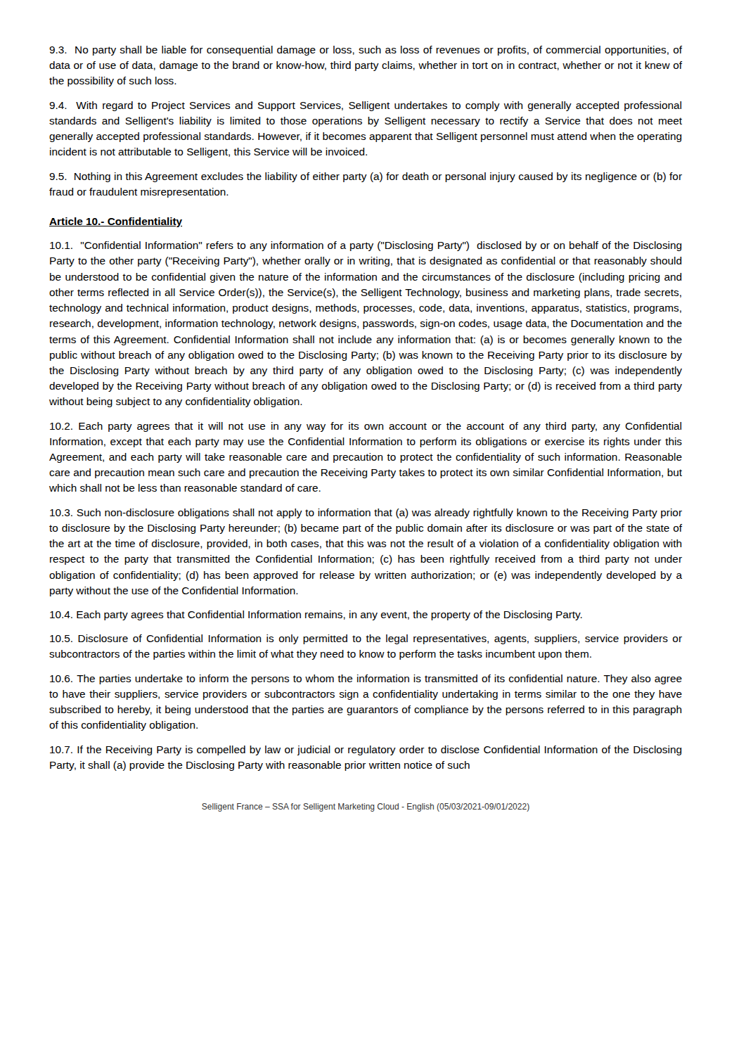9.3. No party shall be liable for consequential damage or loss, such as loss of revenues or profits, of commercial opportunities, of data or of use of data, damage to the brand or know-how, third party claims, whether in tort on in contract, whether or not it knew of the possibility of such loss.
9.4. With regard to Project Services and Support Services, Selligent undertakes to comply with generally accepted professional standards and Selligent's liability is limited to those operations by Selligent necessary to rectify a Service that does not meet generally accepted professional standards. However, if it becomes apparent that Selligent personnel must attend when the operating incident is not attributable to Selligent, this Service will be invoiced.
9.5. Nothing in this Agreement excludes the liability of either party (a) for death or personal injury caused by its negligence or (b) for fraud or fraudulent misrepresentation.
Article 10.- Confidentiality
10.1. "Confidential Information" refers to any information of a party ("Disclosing Party") disclosed by or on behalf of the Disclosing Party to the other party ("Receiving Party"), whether orally or in writing, that is designated as confidential or that reasonably should be understood to be confidential given the nature of the information and the circumstances of the disclosure (including pricing and other terms reflected in all Service Order(s)), the Service(s), the Selligent Technology, business and marketing plans, trade secrets, technology and technical information, product designs, methods, processes, code, data, inventions, apparatus, statistics, programs, research, development, information technology, network designs, passwords, sign-on codes, usage data, the Documentation and the terms of this Agreement. Confidential Information shall not include any information that: (a) is or becomes generally known to the public without breach of any obligation owed to the Disclosing Party; (b) was known to the Receiving Party prior to its disclosure by the Disclosing Party without breach by any third party of any obligation owed to the Disclosing Party; (c) was independently developed by the Receiving Party without breach of any obligation owed to the Disclosing Party; or (d) is received from a third party without being subject to any confidentiality obligation.
10.2. Each party agrees that it will not use in any way for its own account or the account of any third party, any Confidential Information, except that each party may use the Confidential Information to perform its obligations or exercise its rights under this Agreement, and each party will take reasonable care and precaution to protect the confidentiality of such information. Reasonable care and precaution mean such care and precaution the Receiving Party takes to protect its own similar Confidential Information, but which shall not be less than reasonable standard of care.
10.3. Such non-disclosure obligations shall not apply to information that (a) was already rightfully known to the Receiving Party prior to disclosure by the Disclosing Party hereunder; (b) became part of the public domain after its disclosure or was part of the state of the art at the time of disclosure, provided, in both cases, that this was not the result of a violation of a confidentiality obligation with respect to the party that transmitted the Confidential Information; (c) has been rightfully received from a third party not under obligation of confidentiality; (d) has been approved for release by written authorization; or (e) was independently developed by a party without the use of the Confidential Information.
10.4. Each party agrees that Confidential Information remains, in any event, the property of the Disclosing Party.
10.5. Disclosure of Confidential Information is only permitted to the legal representatives, agents, suppliers, service providers or subcontractors of the parties within the limit of what they need to know to perform the tasks incumbent upon them.
10.6. The parties undertake to inform the persons to whom the information is transmitted of its confidential nature. They also agree to have their suppliers, service providers or subcontractors sign a confidentiality undertaking in terms similar to the one they have subscribed to hereby, it being understood that the parties are guarantors of compliance by the persons referred to in this paragraph of this confidentiality obligation.
10.7. If the Receiving Party is compelled by law or judicial or regulatory order to disclose Confidential Information of the Disclosing Party, it shall (a) provide the Disclosing Party with reasonable prior written notice of such
Selligent France – SSA for Selligent Marketing Cloud - English (05/03/2021-09/01/2022)